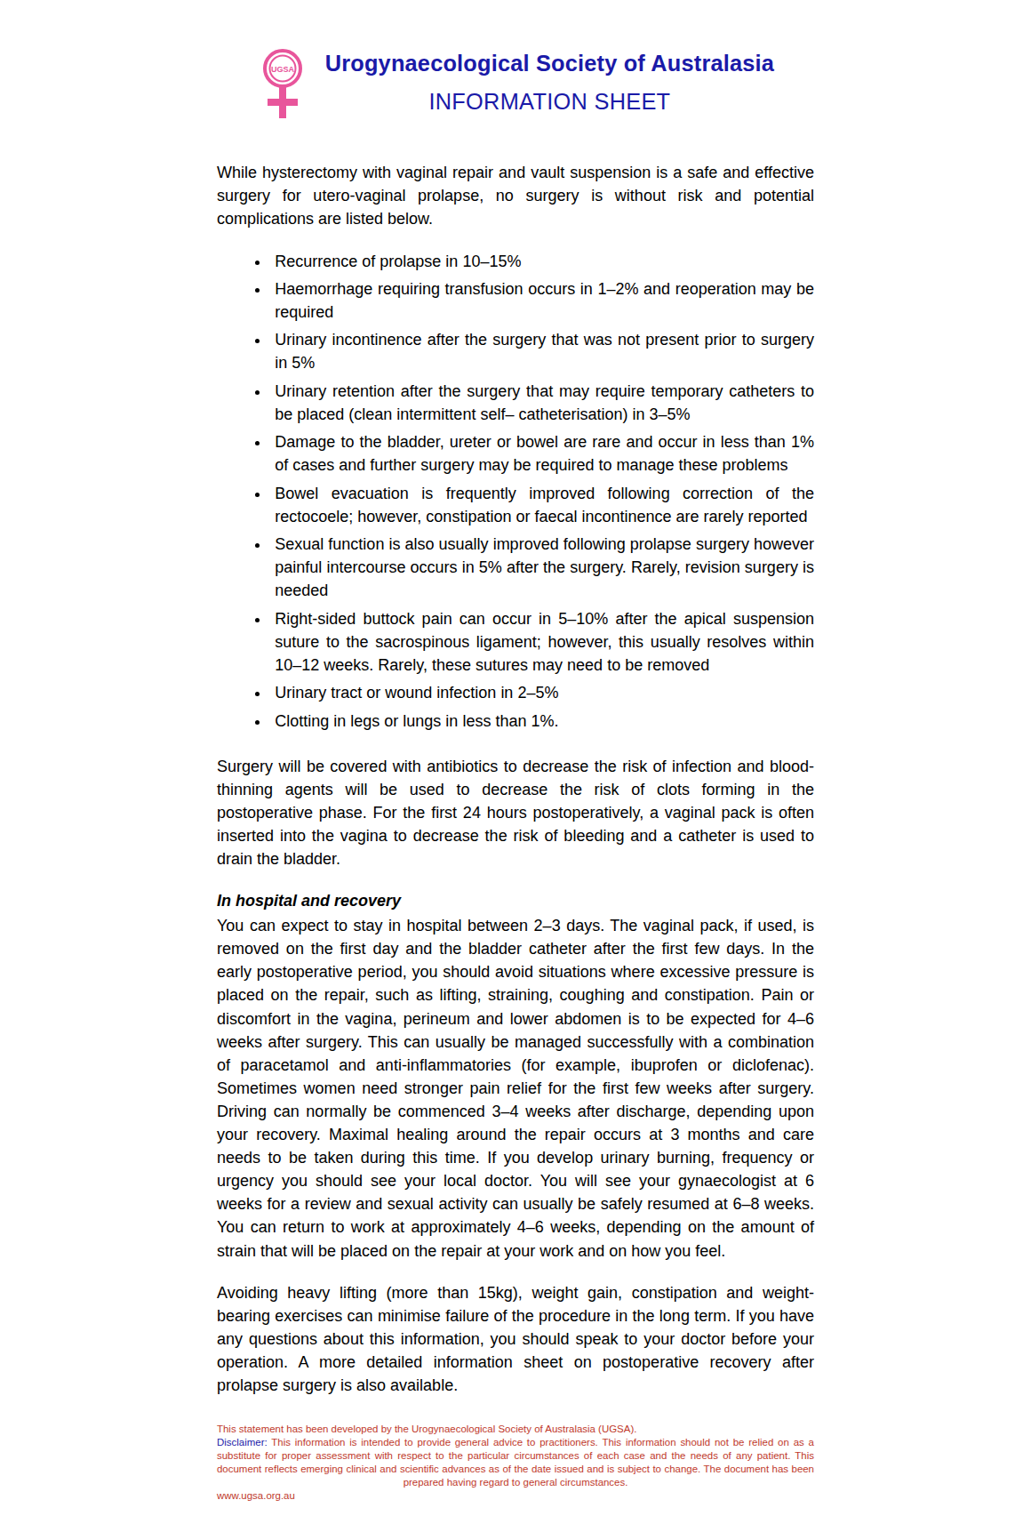UGSA
Urogynaecological Society of Australasia
INFORMATION SHEET
While hysterectomy with vaginal repair and vault suspension is a safe and effective surgery for utero-vaginal prolapse, no surgery is without risk and potential complications are listed below.
Recurrence of prolapse in 10–15%
Haemorrhage requiring transfusion occurs in 1–2% and reoperation may be required
Urinary incontinence after the surgery that was not present prior to surgery in 5%
Urinary retention after the surgery that may require temporary catheters to be placed (clean intermittent self– catheterisation) in 3–5%
Damage to the bladder, ureter or bowel are rare and occur in less than 1% of cases and further surgery may be required to manage these problems
Bowel evacuation is frequently improved following correction of the rectocoele; however, constipation or faecal incontinence are rarely reported
Sexual function is also usually improved following prolapse surgery however painful intercourse occurs in 5% after the surgery. Rarely, revision surgery is needed
Right-sided buttock pain can occur in 5–10% after the apical suspension suture to the sacrospinous ligament; however, this usually resolves within 10–12 weeks. Rarely, these sutures may need to be removed
Urinary tract or wound infection in 2–5%
Clotting in legs or lungs in less than 1%.
Surgery will be covered with antibiotics to decrease the risk of infection and blood-thinning agents will be used to decrease the risk of clots forming in the postoperative phase. For the first 24 hours postoperatively, a vaginal pack is often inserted into the vagina to decrease the risk of bleeding and a catheter is used to drain the bladder.
In hospital and recovery
You can expect to stay in hospital between 2–3 days. The vaginal pack, if used, is removed on the first day and the bladder catheter after the first few days. In the early postoperative period, you should avoid situations where excessive pressure is placed on the repair, such as lifting, straining, coughing and constipation. Pain or discomfort in the vagina, perineum and lower abdomen is to be expected for 4–6 weeks after surgery. This can usually be managed successfully with a combination of paracetamol and anti-inflammatories (for example, ibuprofen or diclofenac). Sometimes women need stronger pain relief for the first few weeks after surgery. Driving can normally be commenced 3–4 weeks after discharge, depending upon your recovery. Maximal healing around the repair occurs at 3 months and care needs to be taken during this time. If you develop urinary burning, frequency or urgency you should see your local doctor. You will see your gynaecologist at 6 weeks for a review and sexual activity can usually be safely resumed at 6–8 weeks. You can return to work at approximately 4–6 weeks, depending on the amount of strain that will be placed on the repair at your work and on how you feel.
Avoiding heavy lifting (more than 15kg), weight gain, constipation and weight-bearing exercises can minimise failure of the procedure in the long term. If you have any questions about this information, you should speak to your doctor before your operation. A more detailed information sheet on postoperative recovery after prolapse surgery is also available.
This statement has been developed by the Urogynaecological Society of Australasia (UGSA).
Disclaimer: This information is intended to provide general advice to practitioners. This information should not be relied on as a substitute for proper assessment with respect to the particular circumstances of each case and the needs of any patient. This document reflects emerging clinical and scientific advances as of the date issued and is subject to change. The document has been prepared having regard to general circumstances.
www.ugsa.org.au